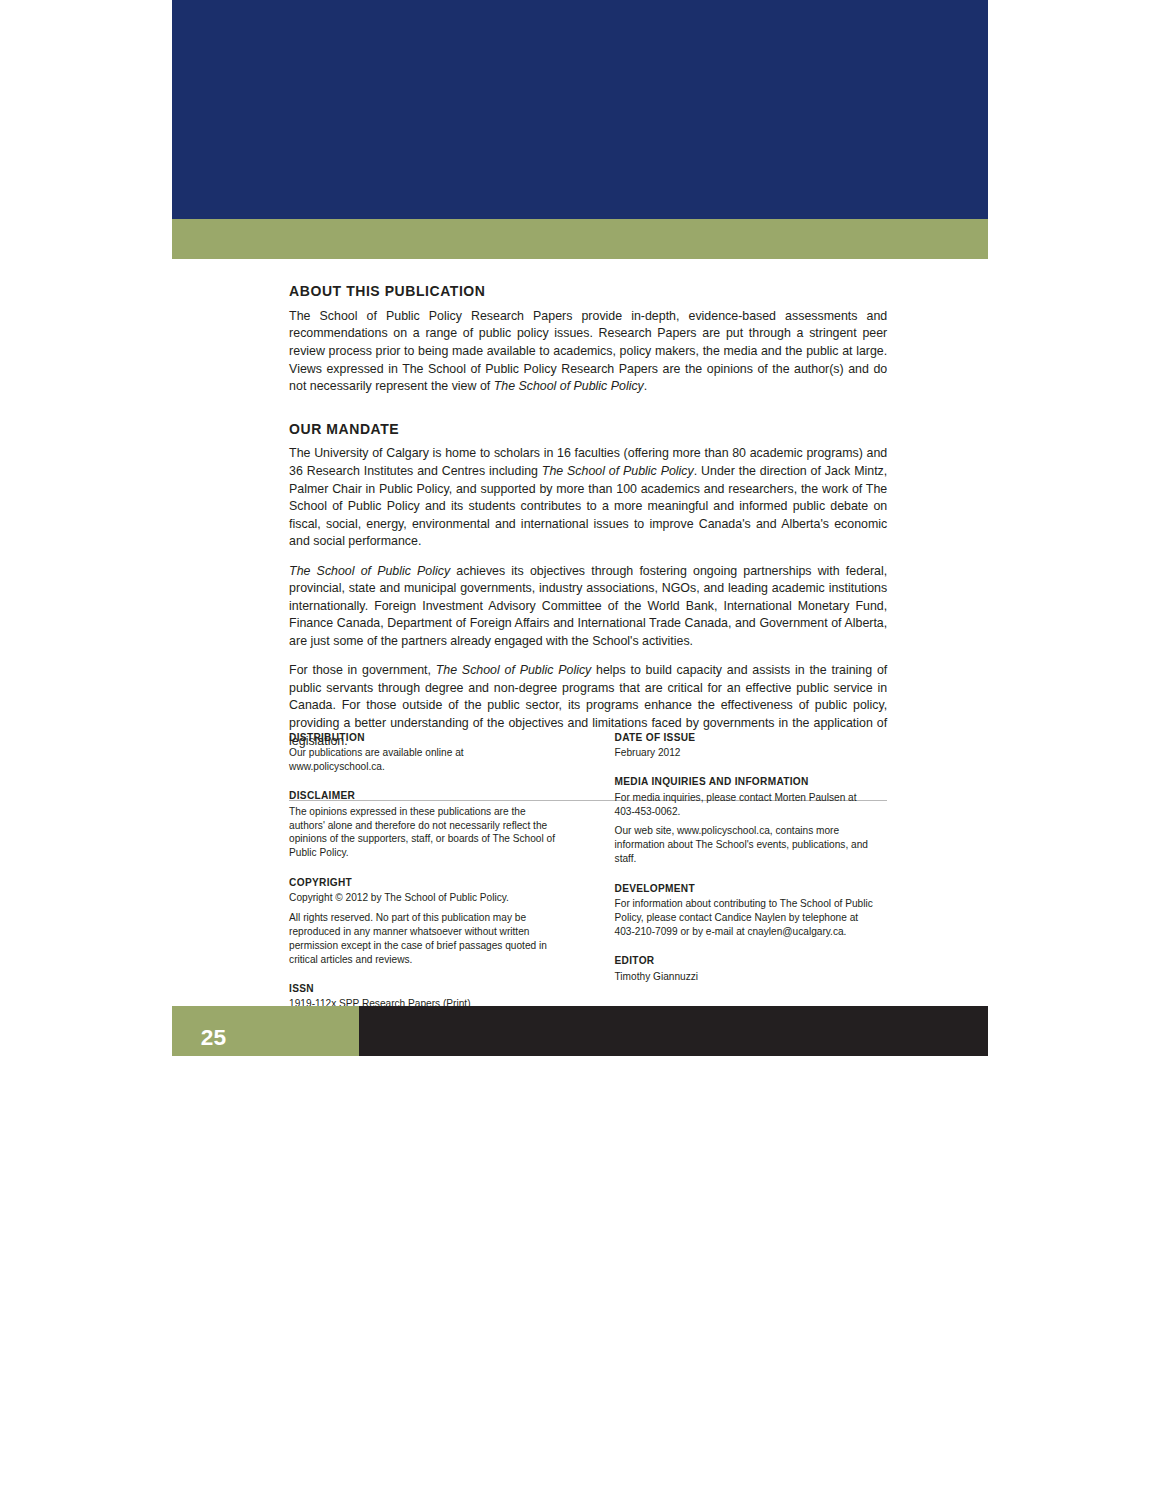ABOUT THIS PUBLICATION
The School of Public Policy Research Papers provide in-depth, evidence-based assessments and recommendations on a range of public policy issues. Research Papers are put through a stringent peer review process prior to being made available to academics, policy makers, the media and the public at large. Views expressed in The School of Public Policy Research Papers are the opinions of the author(s) and do not necessarily represent the view of The School of Public Policy.
OUR MANDATE
The University of Calgary is home to scholars in 16 faculties (offering more than 80 academic programs) and 36 Research Institutes and Centres including The School of Public Policy. Under the direction of Jack Mintz, Palmer Chair in Public Policy, and supported by more than 100 academics and researchers, the work of The School of Public Policy and its students contributes to a more meaningful and informed public debate on fiscal, social, energy, environmental and international issues to improve Canada's and Alberta's economic and social performance.
The School of Public Policy achieves its objectives through fostering ongoing partnerships with federal, provincial, state and municipal governments, industry associations, NGOs, and leading academic institutions internationally. Foreign Investment Advisory Committee of the World Bank, International Monetary Fund, Finance Canada, Department of Foreign Affairs and International Trade Canada, and Government of Alberta, are just some of the partners already engaged with the School's activities.
For those in government, The School of Public Policy helps to build capacity and assists in the training of public servants through degree and non-degree programs that are critical for an effective public service in Canada. For those outside of the public sector, its programs enhance the effectiveness of public policy, providing a better understanding of the objectives and limitations faced by governments in the application of legislation.
DISTRIBUTION
Our publications are available online at www.policyschool.ca.
DISCLAIMER
The opinions expressed in these publications are the authors' alone and therefore do not necessarily reflect the opinions of the supporters, staff, or boards of The School of Public Policy.
COPYRIGHT
Copyright © 2012 by The School of Public Policy.
All rights reserved. No part of this publication may be reproduced in any manner whatsoever without written permission except in the case of brief passages quoted in critical articles and reviews.
ISSN
1919-112x SPP Research Papers (Print)
1919-1138 SPP Research Papers (Online)
DATE OF ISSUE
February 2012
MEDIA INQUIRIES AND INFORMATION
For media inquiries, please contact Morten Paulsen at
403-453-0062.
Our web site, www.policyschool.ca, contains more information about The School's events, publications, and staff.
DEVELOPMENT
For information about contributing to The School of Public Policy, please contact Candice Naylen by telephone at
403-210-7099 or by e-mail at cnaylen@ucalgary.ca.
EDITOR
Timothy Giannuzzi
25